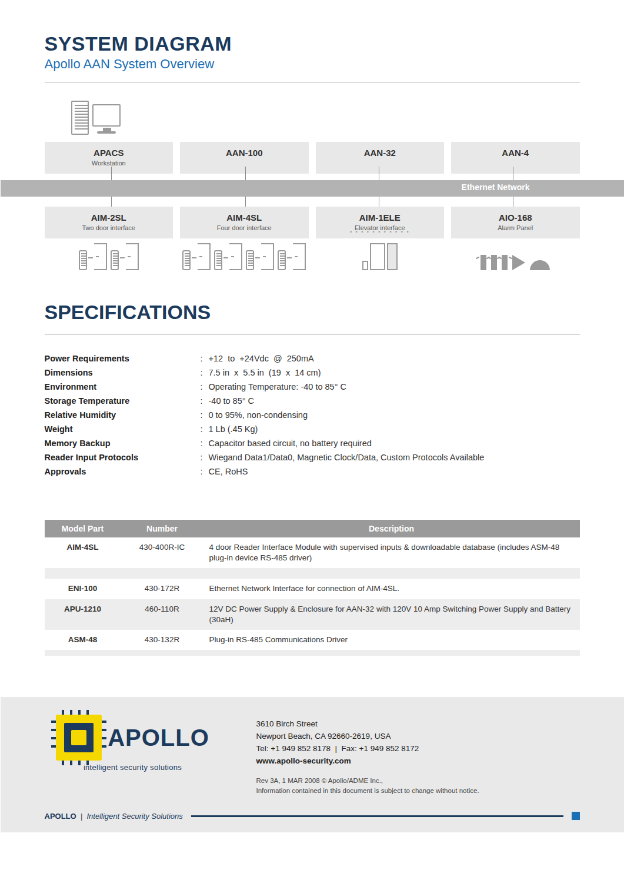SYSTEM DIAGRAM
Apollo AAN System Overview
APACSWorkstation
AAN-100
AAN-32
AAN-4
Ethernet Network
AIM-2SLTwo door interface
AIM-4SLFour door interface
AIM-1ELEElevator interface
AIO-168Alarm Panel
• • • • • • • • • • •
SPECIFICATIONS
| Power Requirements | : | +12 to +24Vdc @ 250mA |
| Dimensions | : | 7.5 in x 5.5 in (19 x 14 cm) |
| Environment | : | Operating Temperature: -40 to 85° C |
| Storage Temperature | : | -40 to 85° C |
| Relative Humidity | : | 0 to 95%, non-condensing |
| Weight | : | 1 Lb (.45 Kg) |
| Memory Backup | : | Capacitor based circuit, no battery required |
| Reader Input Protocols | : | Wiegand Data1/Data0, Magnetic Clock/Data, Custom Protocols Available |
| Approvals | : | CE, RoHS |
| Model Part | Number | Description |
| --- | --- | --- |
| AIM-4SL | 430-400R-IC | 4 door Reader Interface Module with supervised inputs & downloadable database (includes ASM-48 plug-in device RS-485 driver) |
| ENI-100 | 430-172R | Ethernet Network Interface for connection of AIM-4SL. |
| APU-1210 | 460-110R | 12V DC Power Supply & Enclosure for AAN-32 with 120V 10 Amp Switching Power Supply and Battery (30aH) |
| ASM-48 | 430-132R | Plug-in RS-485 Communications Driver |
APOLLO
intelligent security solutions
3610 Birch Street
Newport Beach, CA 92660-2619, USA
Tel: +1 949 852 8178 | Fax: +1 949 852 8172
www.apollo-security.com
Rev 3A, 1 MAR 2008 © Apollo/ADME Inc.,
Information contained in this document is subject to change without notice.
APOLLO | Intelligent Security Solutions